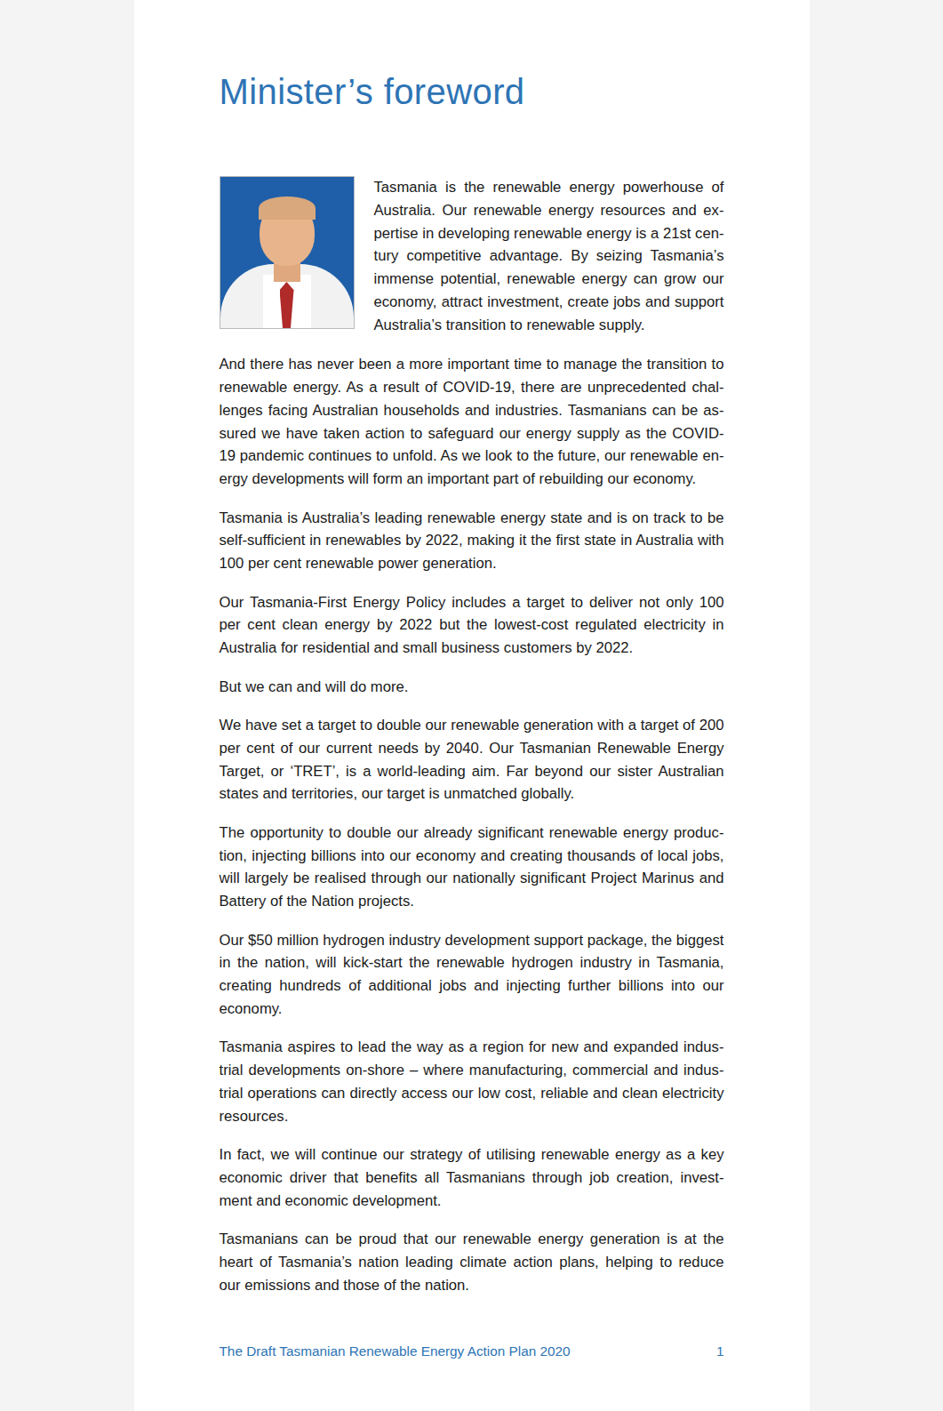Minister’s foreword
Tasmania is the renewable energy powerhouse of Australia. Our renewable energy resources and expertise in developing renewable energy is a 21st century competitive advantage. By seizing Tasmania’s immense potential, renewable energy can grow our economy, attract investment, create jobs and support Australia’s transition to renewable supply.
And there has never been a more important time to manage the transition to renewable energy. As a result of COVID-19, there are unprecedented challenges facing Australian households and industries. Tasmanians can be assured we have taken action to safeguard our energy supply as the COVID-19 pandemic continues to unfold. As we look to the future, our renewable energy developments will form an important part of rebuilding our economy.
Tasmania is Australia’s leading renewable energy state and is on track to be self-sufficient in renewables by 2022, making it the first state in Australia with 100 per cent renewable power generation.
Our Tasmania-First Energy Policy includes a target to deliver not only 100 per cent clean energy by 2022 but the lowest-cost regulated electricity in Australia for residential and small business customers by 2022.
But we can and will do more.
We have set a target to double our renewable generation with a target of 200 per cent of our current needs by 2040. Our Tasmanian Renewable Energy Target, or ‘TRET’, is a world-leading aim. Far beyond our sister Australian states and territories, our target is unmatched globally.
The opportunity to double our already significant renewable energy production, injecting billions into our economy and creating thousands of local jobs, will largely be realised through our nationally significant Project Marinus and Battery of the Nation projects.
Our $50 million hydrogen industry development support package, the biggest in the nation, will kick-start the renewable hydrogen industry in Tasmania, creating hundreds of additional jobs and injecting further billions into our economy.
Tasmania aspires to lead the way as a region for new and expanded industrial developments on-shore – where manufacturing, commercial and industrial operations can directly access our low cost, reliable and clean electricity resources.
In fact, we will continue our strategy of utilising renewable energy as a key economic driver that benefits all Tasmanians through job creation, investment and economic development.
Tasmanians can be proud that our renewable energy generation is at the heart of Tasmania’s nation leading climate action plans, helping to reduce our emissions and those of the nation.
The Draft Tasmanian Renewable Energy Action Plan 2020 1